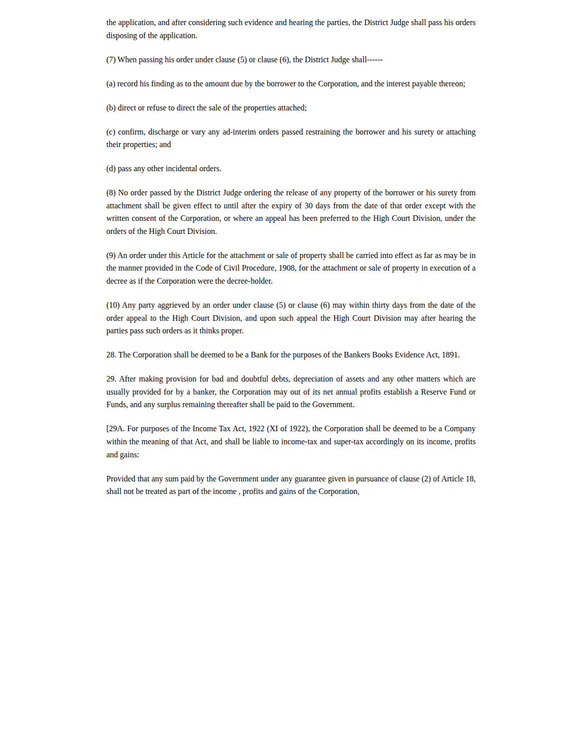the application, and after considering such evidence and hearing the parties, the District Judge shall pass his orders disposing of the application.
(7) When passing his order under clause (5) or clause (6), the District Judge shall------
(a) record his finding as to the amount due by the borrower to the Corporation, and the interest payable thereon;
(b) direct or refuse to direct the sale of the properties attached;
(c) confirm, discharge or vary any ad-interim orders passed restraining the borrower and his surety or attaching their properties; and
(d) pass any other incidental orders.
(8) No order passed by the District Judge ordering the release of any property of the borrower or his surety from attachment shall be given effect to until after the expiry of 30 days from the date of that order except with the written consent of the Corporation, or where an appeal has been preferred to the High Court Division, under the orders of the High Court Division.
(9) An order under this Article for the attachment or sale of property shall be carried into effect as far as may be in the manner provided in the Code of Civil Procedure, 1908, for the attachment or sale of property in execution of a decree as if the Corporation were the decree-holder.
(10) Any party aggrieved by an order under clause (5) or clause (6) may within thirty days from the date of the order appeal to the High Court Division, and upon such appeal the High Court Division may after hearing the parties pass such orders as it thinks proper.
28. The Corporation shall be deemed to be a Bank for the purposes of the Bankers Books Evidence Act, 1891.
29. After making provision for bad and doubtful debts, depreciation of assets and any other matters which are usually provided for by a banker, the Corporation may out of its net annual profits establish a Reserve Fund or Funds, and any surplus remaining thereafter shall be paid to the Government.
[29A. For purposes of the Income Tax Act, 1922 (XI of 1922), the Corporation shall be deemed to be a Company within the meaning of that Act, and shall be liable to income-tax and super-tax accordingly on its income, profits and gains:
Provided that any sum paid by the Government under any guarantee given in pursuance of clause (2) of Article 18, shall not be treated as part of the income , profits and gains of the Corporation,